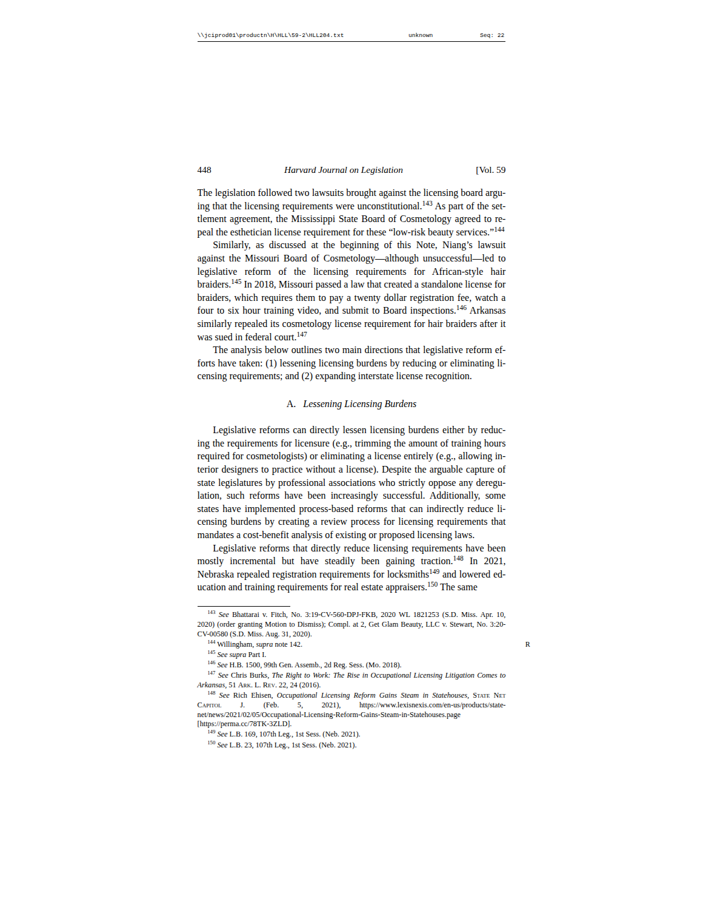\\jciprod01\productn\H\HLL\59-2\HLL204.txt unknown Seq: 22 19-MAY-22 9:42
448 Harvard Journal on Legislation [Vol. 59
The legislation followed two lawsuits brought against the licensing board arguing that the licensing requirements were unconstitutional.143 As part of the settlement agreement, the Mississippi State Board of Cosmetology agreed to repeal the esthetician license requirement for these “low-risk beauty services.”144
Similarly, as discussed at the beginning of this Note, Niang’s lawsuit against the Missouri Board of Cosmetology—although unsuccessful—led to legislative reform of the licensing requirements for African-style hair braiders.145 In 2018, Missouri passed a law that created a standalone license for braiders, which requires them to pay a twenty dollar registration fee, watch a four to six hour training video, and submit to Board inspections.146 Arkansas similarly repealed its cosmetology license requirement for hair braiders after it was sued in federal court.147
The analysis below outlines two main directions that legislative reform efforts have taken: (1) lessening licensing burdens by reducing or eliminating licensing requirements; and (2) expanding interstate license recognition.
A. Lessening Licensing Burdens
Legislative reforms can directly lessen licensing burdens either by reducing the requirements for licensure (e.g., trimming the amount of training hours required for cosmetologists) or eliminating a license entirely (e.g., allowing interior designers to practice without a license). Despite the arguable capture of state legislatures by professional associations who strictly oppose any deregulation, such reforms have been increasingly successful. Additionally, some states have implemented process-based reforms that can indirectly reduce licensing burdens by creating a review process for licensing requirements that mandates a cost-benefit analysis of existing or proposed licensing laws.
Legislative reforms that directly reduce licensing requirements have been mostly incremental but have steadily been gaining traction.148 In 2021, Nebraska repealed registration requirements for locksmiths149 and lowered education and training requirements for real estate appraisers.150 The same
143 See Bhattarai v. Fitch, No. 3:19-CV-560-DPJ-FKB, 2020 WL 1821253 (S.D. Miss. Apr. 10, 2020) (order granting Motion to Dismiss); Compl. at 2, Get Glam Beauty, LLC v. Stewart, No. 3:20-CV-00580 (S.D. Miss. Aug. 31, 2020).
144 Willingham, supra note 142.
145 See supra Part I.
146 See H.B. 1500, 99th Gen. Assemb., 2d Reg. Sess. (Mo. 2018).
147 See Chris Burks, The Right to Work: The Rise in Occupational Licensing Litigation Comes to Arkansas, 51 Ark. L. Rev. 22, 24 (2016).
148 See Rich Ehisen, Occupational Licensing Reform Gains Steam in Statehouses, State Net Capitol J. (Feb. 5, 2021), https://www.lexisnexis.com/en-us/products/state-net/news/2021/02/05/Occupational-Licensing-Reform-Gains-Steam-in-Statehouses.page [https://perma.cc/78TK-3ZLD].
149 See L.B. 169, 107th Leg., 1st Sess. (Neb. 2021).
150 See L.B. 23, 107th Leg., 1st Sess. (Neb. 2021).